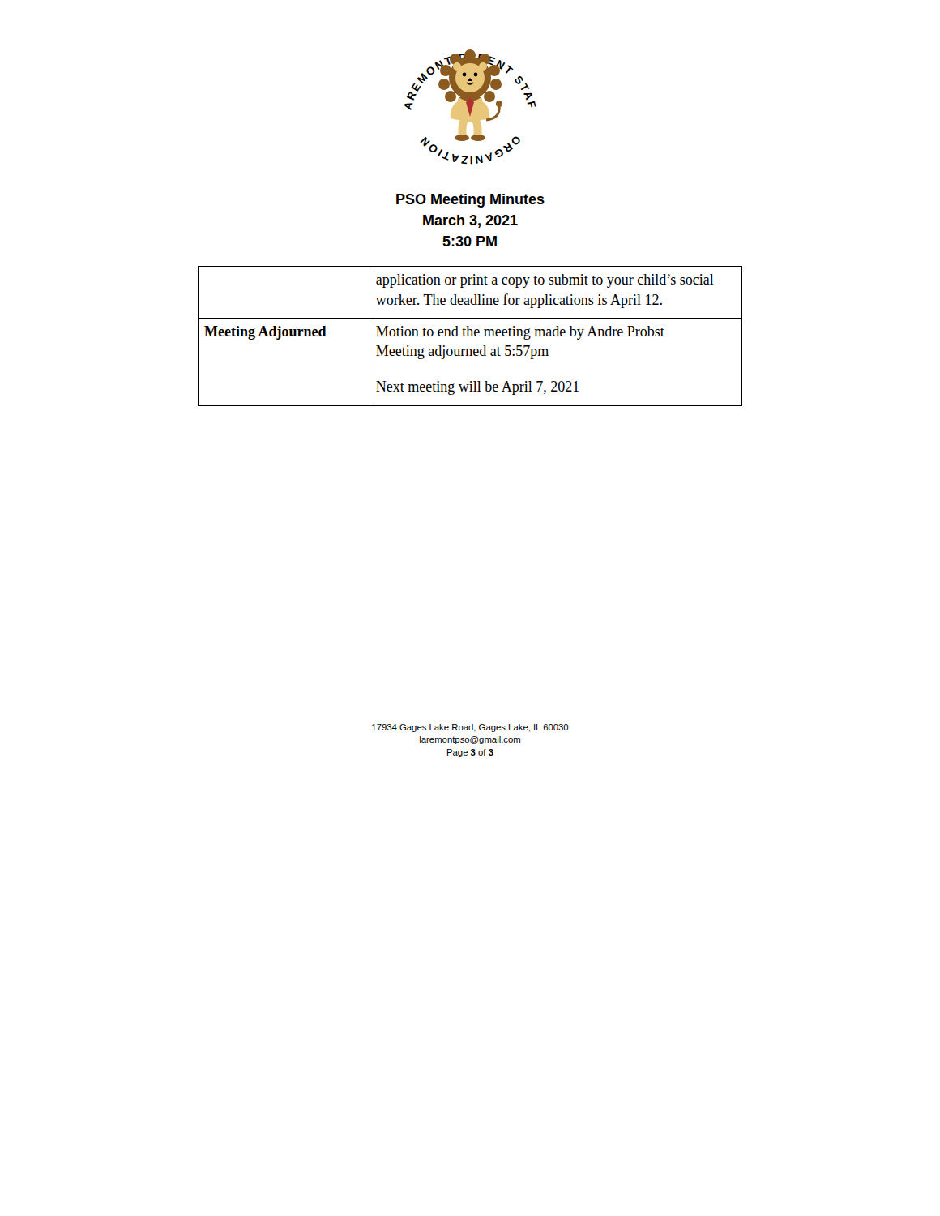LAREMONT PARENT STAFF ORGANIZATION
PSO Meeting Minutes
March 3, 2021
5:30 PM
| | application or print a copy to submit to your child’s social worker. The deadline for applications is April 12. |
| Meeting Adjourned | Motion to end the meeting made by Andre Probst Meeting adjourned at 5:57pm Next meeting will be April 7, 2021 |
17934 Gages Lake Road, Gages Lake, IL 60030
laremontpso@gmail.com
Page 3 of 3